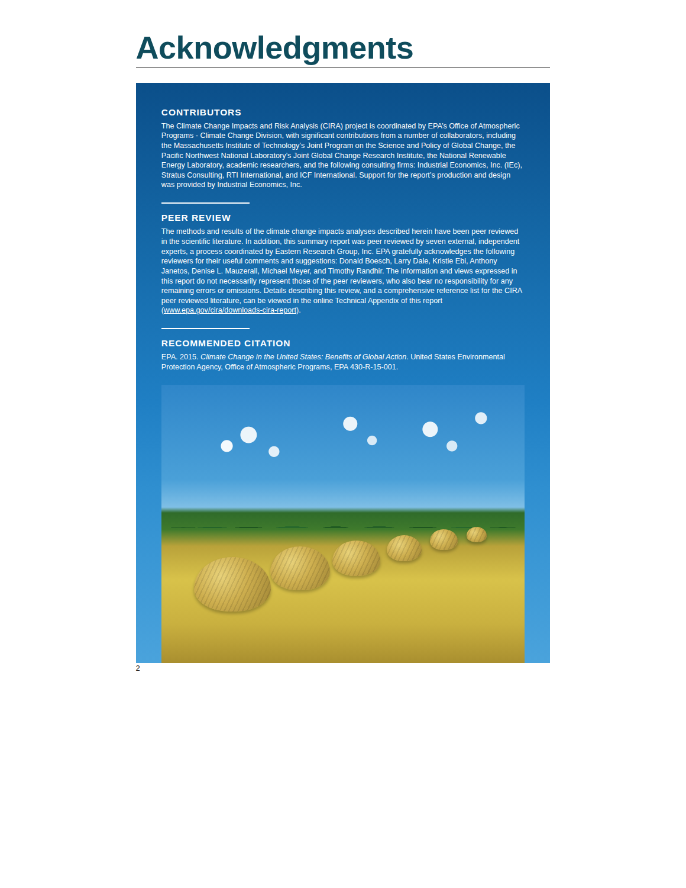Acknowledgments
Contributors
The Climate Change Impacts and Risk Analysis (CIRA) project is coordinated by EPA’s Office of Atmospheric Programs - Climate Change Division, with significant contributions from a number of collaborators, including the Massachusetts Institute of Technology’s Joint Program on the Science and Policy of Global Change, the Pacific Northwest National Laboratory’s Joint Global Change Research Institute, the National Renewable Energy Laboratory, academic researchers, and the following consulting firms: Industrial Economics, Inc. (IEc), Stratus Consulting, RTI International, and ICF International. Support for the report’s production and design was provided by Industrial Economics, Inc.
Peer Review
The methods and results of the climate change impacts analyses described herein have been peer reviewed in the scientific literature. In addition, this summary report was peer reviewed by seven external, independent experts, a process coordinated by Eastern Research Group, Inc. EPA gratefully acknowledges the following reviewers for their useful comments and suggestions: Donald Boesch, Larry Dale, Kristie Ebi, Anthony Janetos, Denise L. Mauzerall, Michael Meyer, and Timothy Randhir. The information and views expressed in this report do not necessarily represent those of the peer reviewers, who also bear no responsibility for any remaining errors or omissions. Details describing this review, and a comprehensive reference list for the CIRA peer reviewed literature, can be viewed in the online Technical Appendix of this report (www.epa.gov/cira/downloads-cira-report).
Recommended Citation
EPA. 2015. Climate Change in the United States: Benefits of Global Action. United States Environmental Protection Agency, Office of Atmospheric Programs, EPA 430-R-15-001.
2